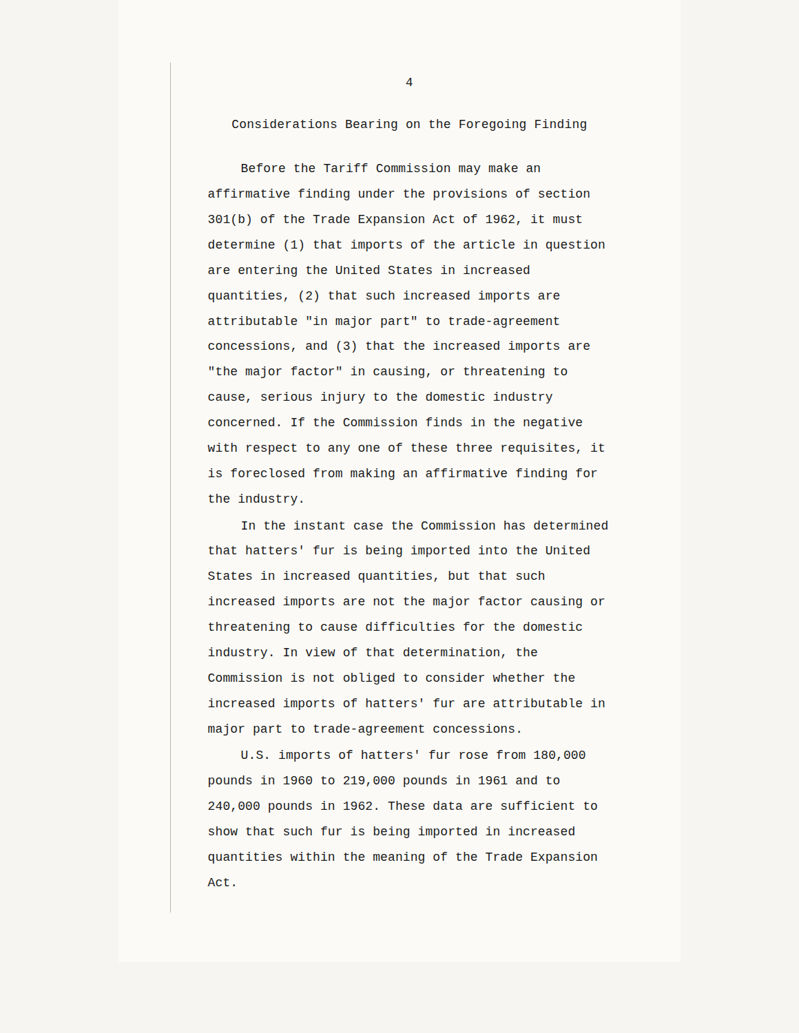4
Considerations Bearing on the Foregoing Finding
Before the Tariff Commission may make an affirmative finding under the provisions of section 301(b) of the Trade Expansion Act of 1962, it must determine (1) that imports of the article in question are entering the United States in increased quantities, (2) that such increased imports are attributable "in major part" to trade-agreement concessions, and (3) that the increased imports are "the major factor" in causing, or threatening to cause, serious injury to the domestic industry concerned. If the Commission finds in the negative with respect to any one of these three requisites, it is foreclosed from making an affirmative finding for the industry.
In the instant case the Commission has determined that hatters' fur is being imported into the United States in increased quantities, but that such increased imports are not the major factor causing or threatening to cause difficulties for the domestic industry. In view of that determination, the Commission is not obliged to consider whether the increased imports of hatters' fur are attributable in major part to trade-agreement concessions.
U.S. imports of hatters' fur rose from 180,000 pounds in 1960 to 219,000 pounds in 1961 and to 240,000 pounds in 1962. These data are sufficient to show that such fur is being imported in increased quantities within the meaning of the Trade Expansion Act.